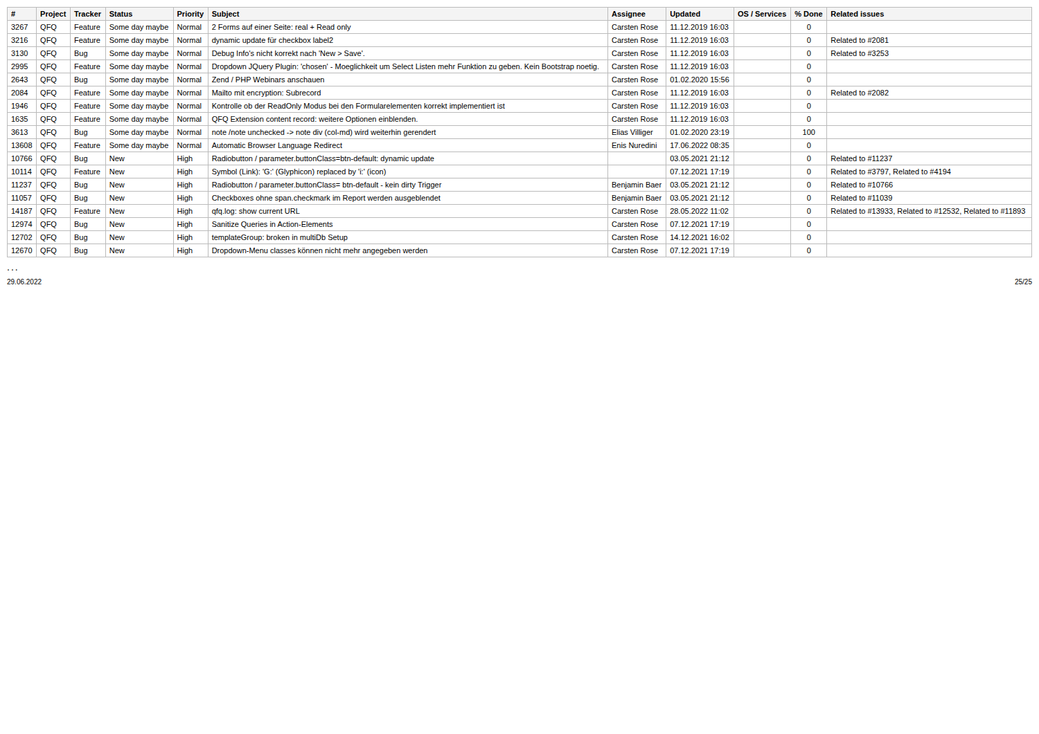| # | Project | Tracker | Status | Priority | Subject | Assignee | Updated | OS / Services | % Done | Related issues |
| --- | --- | --- | --- | --- | --- | --- | --- | --- | --- | --- |
| 3267 | QFQ | Feature | Some day maybe | Normal | 2 Forms auf einer Seite: real + Read only | Carsten Rose | 11.12.2019 16:03 | | 0 | |
| 3216 | QFQ | Feature | Some day maybe | Normal | dynamic update für checkbox label2 | Carsten Rose | 11.12.2019 16:03 | | 0 | Related to #2081 |
| 3130 | QFQ | Bug | Some day maybe | Normal | Debug Info's nicht korrekt nach 'New > Save'. | Carsten Rose | 11.12.2019 16:03 | | 0 | Related to #3253 |
| 2995 | QFQ | Feature | Some day maybe | Normal | Dropdown JQuery Plugin: 'chosen' - Moeglichkeit um Select Listen mehr Funktion zu geben. Kein Bootstrap noetig. | Carsten Rose | 11.12.2019 16:03 | | 0 | |
| 2643 | QFQ | Bug | Some day maybe | Normal | Zend / PHP Webinars anschauen | Carsten Rose | 01.02.2020 15:56 | | 0 | |
| 2084 | QFQ | Feature | Some day maybe | Normal | Mailto mit encryption: Subrecord | Carsten Rose | 11.12.2019 16:03 | | 0 | Related to #2082 |
| 1946 | QFQ | Feature | Some day maybe | Normal | Kontrolle ob der ReadOnly Modus bei den Formularelementen korrekt implementiert ist | Carsten Rose | 11.12.2019 16:03 | | 0 | |
| 1635 | QFQ | Feature | Some day maybe | Normal | QFQ Extension content record: weitere Optionen einblenden. | Carsten Rose | 11.12.2019 16:03 | | 0 | |
| 3613 | QFQ | Bug | Some day maybe | Normal | note /note unchecked -> note div (col-md) wird weiterhin gerendert | Elias Villiger | 01.02.2020 23:19 | | 100 | |
| 13608 | QFQ | Feature | Some day maybe | Normal | Automatic Browser Language Redirect | Enis Nuredini | 17.06.2022 08:35 | | 0 | |
| 10766 | QFQ | Bug | New | High | Radiobutton / parameter.buttonClass=btn-default: dynamic update | | 03.05.2021 21:12 | | 0 | Related to #11237 |
| 10114 | QFQ | Feature | New | High | Symbol (Link): 'G:' (Glyphicon) replaced by 'i:' (icon) | | 07.12.2021 17:19 | | 0 | Related to #3797, Related to #4194 |
| 11237 | QFQ | Bug | New | High | Radiobutton / parameter.buttonClass= btn-default - kein dirty Trigger | Benjamin Baer | 03.05.2021 21:12 | | 0 | Related to #10766 |
| 11057 | QFQ | Bug | New | High | Checkboxes ohne span.checkmark im Report werden ausgeblendet | Benjamin Baer | 03.05.2021 21:12 | | 0 | Related to #11039 |
| 14187 | QFQ | Feature | New | High | qfq.log: show current URL | Carsten Rose | 28.05.2022 11:02 | | 0 | Related to #13933, Related to #12532, Related to #11893 |
| 12974 | QFQ | Bug | New | High | Sanitize Queries in Action-Elements | Carsten Rose | 07.12.2021 17:19 | | 0 | |
| 12702 | QFQ | Bug | New | High | templateGroup: broken in multiDb Setup | Carsten Rose | 14.12.2021 16:02 | | 0 | |
| 12670 | QFQ | Bug | New | High | Dropdown-Menu classes können nicht mehr angegeben werden | Carsten Rose | 07.12.2021 17:19 | | 0 | |
...
29.06.2022 25/25